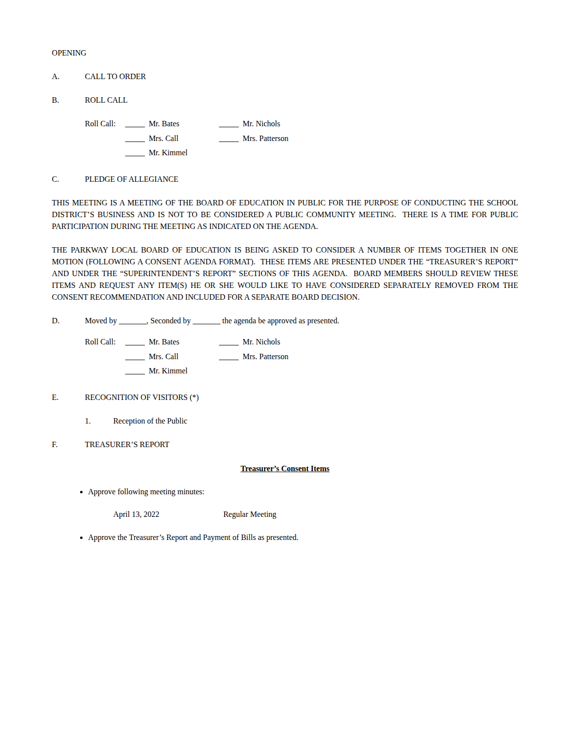OPENING
A. CALL TO ORDER
B. ROLL CALL
| Roll Call: | _____ | Mr. Bates | | _____ | Mr. Nichols |
| | _____ | Mrs. Call | | _____ | Mrs. Patterson |
| | _____ | Mr. Kimmel | | | |
C. PLEDGE OF ALLEGIANCE
THIS MEETING IS A MEETING OF THE BOARD OF EDUCATION IN PUBLIC FOR THE PURPOSE OF CONDUCTING THE SCHOOL DISTRICT’S BUSINESS AND IS NOT TO BE CONSIDERED A PUBLIC COMMUNITY MEETING. THERE IS A TIME FOR PUBLIC PARTICIPATION DURING THE MEETING AS INDICATED ON THE AGENDA.
THE PARKWAY LOCAL BOARD OF EDUCATION IS BEING ASKED TO CONSIDER A NUMBER OF ITEMS TOGETHER IN ONE MOTION (FOLLOWING A CONSENT AGENDA FORMAT). THESE ITEMS ARE PRESENTED UNDER THE “TREASURER’S REPORT” AND UNDER THE “SUPERINTENDENT’S REPORT” SECTIONS OF THIS AGENDA. BOARD MEMBERS SHOULD REVIEW THESE ITEMS AND REQUEST ANY ITEM(S) HE OR SHE WOULD LIKE TO HAVE CONSIDERED SEPARATELY REMOVED FROM THE CONSENT RECOMMENDATION AND INCLUDED FOR A SEPARATE BOARD DECISION.
D. Moved by _______, Seconded by _______ the agenda be approved as presented.
| Roll Call: | _____ | Mr. Bates | | _____ | Mr. Nichols |
| | _____ | Mrs. Call | | _____ | Mrs. Patterson |
| | _____ | Mr. Kimmel | | | |
E. RECOGNITION OF VISITORS (*)
1. Reception of the Public
F. TREASURER’S REPORT
Treasurer’s Consent Items
Approve following meeting minutes:
April 13, 2022 Regular Meeting
Approve the Treasurer’s Report and Payment of Bills as presented.